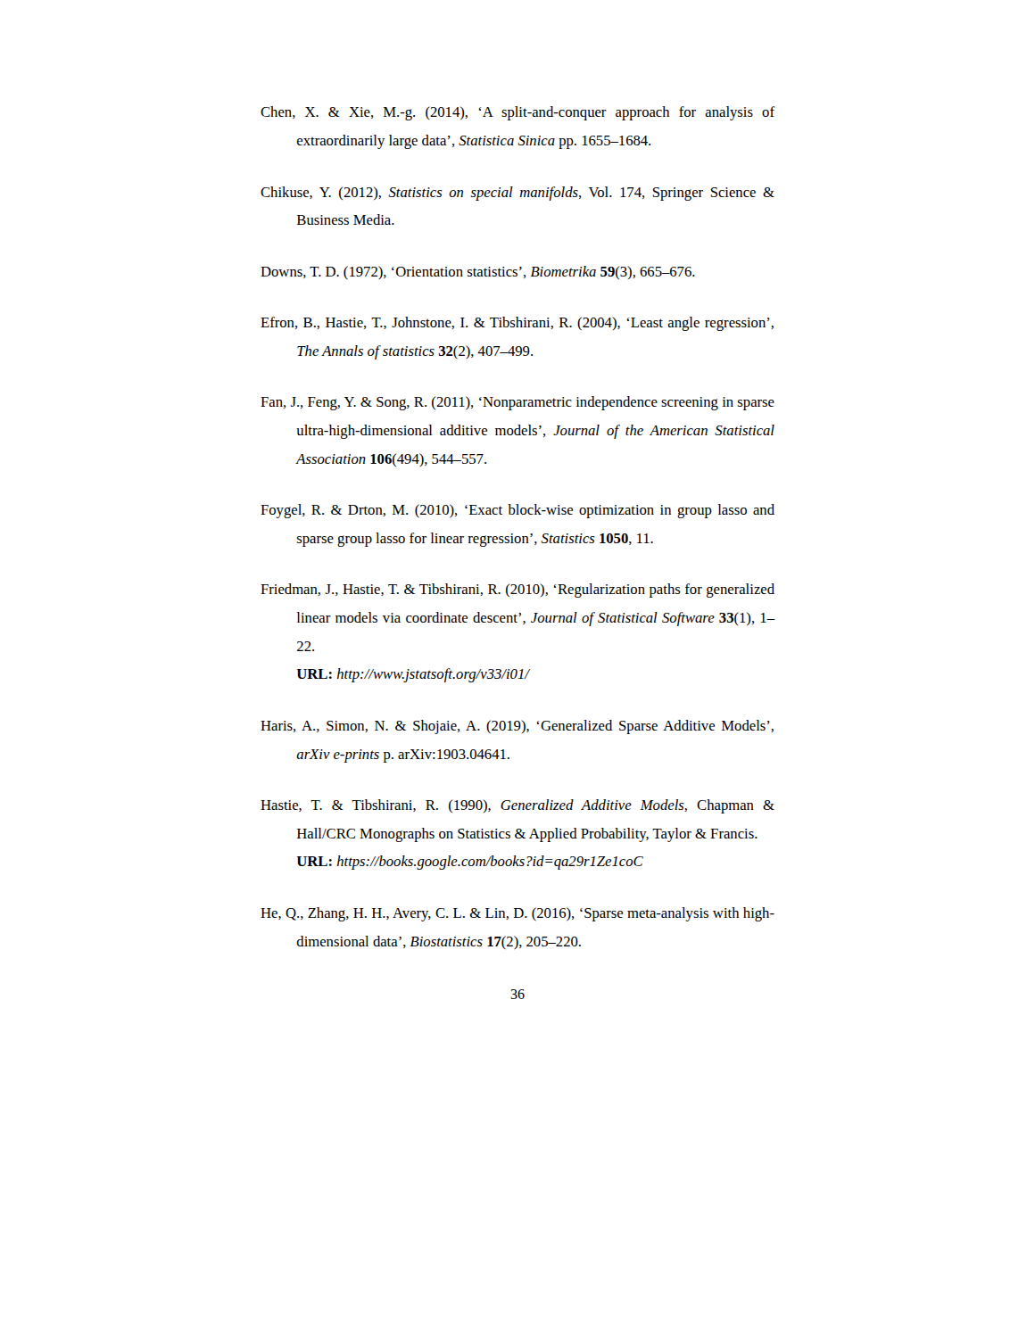Chen, X. & Xie, M.-g. (2014), ‘A split-and-conquer approach for analysis of extraordinarily large data’, Statistica Sinica pp. 1655–1684.
Chikuse, Y. (2012), Statistics on special manifolds, Vol. 174, Springer Science & Business Media.
Downs, T. D. (1972), ‘Orientation statistics’, Biometrika 59(3), 665–676.
Efron, B., Hastie, T., Johnstone, I. & Tibshirani, R. (2004), ‘Least angle regression’, The Annals of statistics 32(2), 407–499.
Fan, J., Feng, Y. & Song, R. (2011), ‘Nonparametric independence screening in sparse ultra-high-dimensional additive models’, Journal of the American Statistical Association 106(494), 544–557.
Foygel, R. & Drton, M. (2010), ‘Exact block-wise optimization in group lasso and sparse group lasso for linear regression’, Statistics 1050, 11.
Friedman, J., Hastie, T. & Tibshirani, R. (2010), ‘Regularization paths for generalized linear models via coordinate descent’, Journal of Statistical Software 33(1), 1–22. URL: http://www.jstatsoft.org/v33/i01/
Haris, A., Simon, N. & Shojaie, A. (2019), ‘Generalized Sparse Additive Models’, arXiv e-prints p. arXiv:1903.04641.
Hastie, T. & Tibshirani, R. (1990), Generalized Additive Models, Chapman & Hall/CRC Monographs on Statistics & Applied Probability, Taylor & Francis. URL: https://books.google.com/books?id=qa29r1Ze1coC
He, Q., Zhang, H. H., Avery, C. L. & Lin, D. (2016), ‘Sparse meta-analysis with high-dimensional data’, Biostatistics 17(2), 205–220.
36